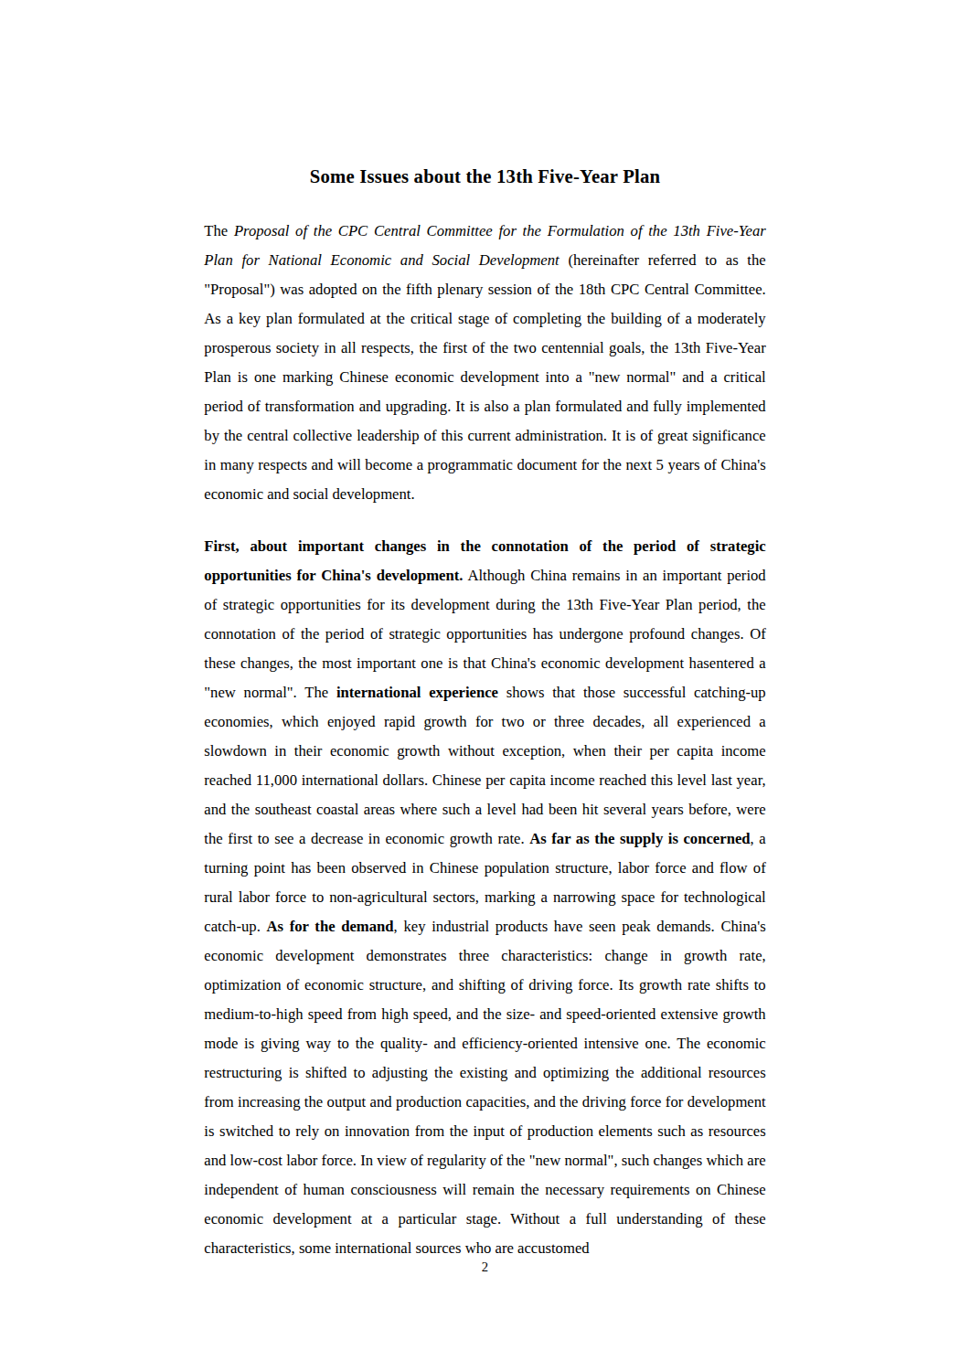Some Issues about the 13th Five-Year Plan
The Proposal of the CPC Central Committee for the Formulation of the 13th Five-Year Plan for National Economic and Social Development (hereinafter referred to as the "Proposal") was adopted on the fifth plenary session of the 18th CPC Central Committee. As a key plan formulated at the critical stage of completing the building of a moderately prosperous society in all respects, the first of the two centennial goals, the 13th Five-Year Plan is one marking Chinese economic development into a "new normal" and a critical period of transformation and upgrading. It is also a plan formulated and fully implemented by the central collective leadership of this current administration. It is of great significance in many respects and will become a programmatic document for the next 5 years of China's economic and social development.
First, about important changes in the connotation of the period of strategic opportunities for China's development. Although China remains in an important period of strategic opportunities for its development during the 13th Five-Year Plan period, the connotation of the period of strategic opportunities has undergone profound changes. Of these changes, the most important one is that China's economic development hasentered a "new normal". The international experience shows that those successful catching-up economies, which enjoyed rapid growth for two or three decades, all experienced a slowdown in their economic growth without exception, when their per capita income reached 11,000 international dollars. Chinese per capita income reached this level last year, and the southeast coastal areas where such a level had been hit several years before, were the first to see a decrease in economic growth rate. As far as the supply is concerned, a turning point has been observed in Chinese population structure, labor force and flow of rural labor force to non-agricultural sectors, marking a narrowing space for technological catch-up. As for the demand, key industrial products have seen peak demands. China's economic development demonstrates three characteristics: change in growth rate, optimization of economic structure, and shifting of driving force. Its growth rate shifts to medium-to-high speed from high speed, and the size- and speed-oriented extensive growth mode is giving way to the quality- and efficiency-oriented intensive one. The economic restructuring is shifted to adjusting the existing and optimizing the additional resources from increasing the output and production capacities, and the driving force for development is switched to rely on innovation from the input of production elements such as resources and low-cost labor force. In view of regularity of the "new normal", such changes which are independent of human consciousness will remain the necessary requirements on Chinese economic development at a particular stage. Without a full understanding of these characteristics, some international sources who are accustomed
2